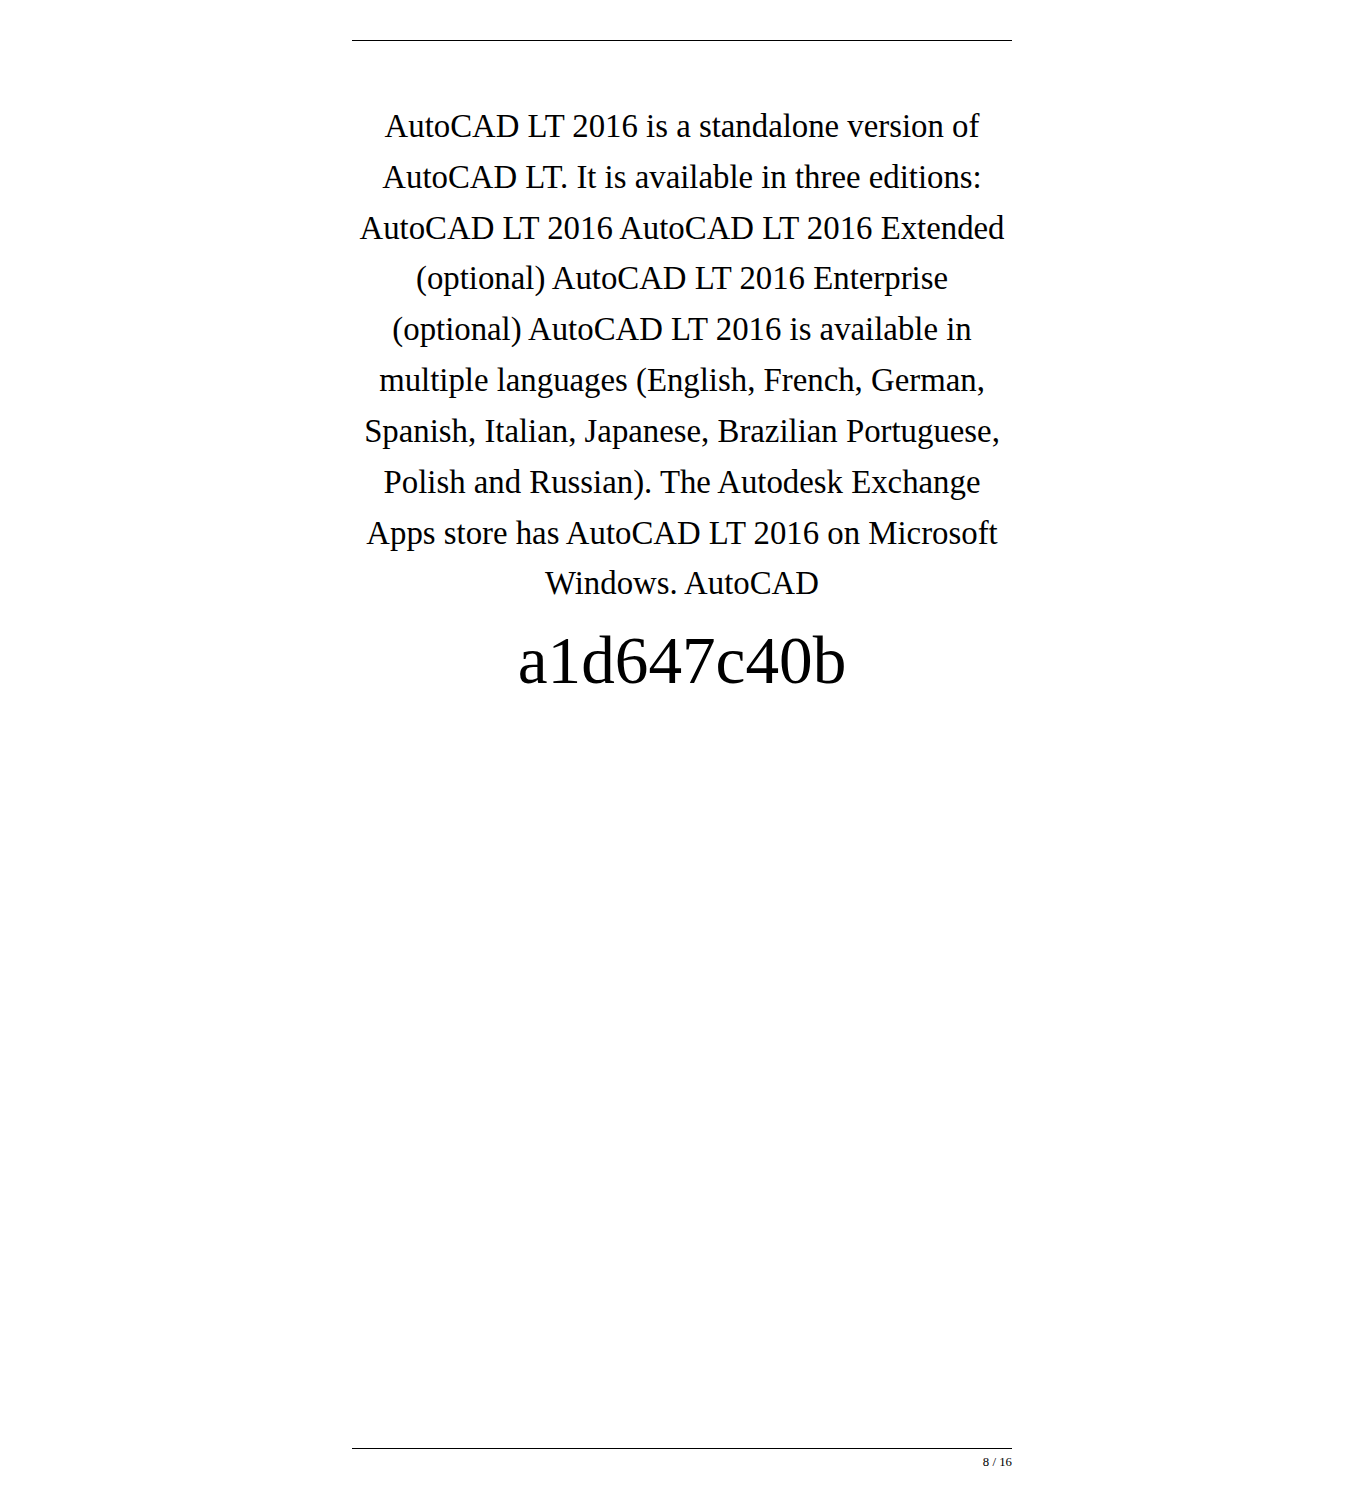AutoCAD LT 2016 is a standalone version of AutoCAD LT. It is available in three editions: AutoCAD LT 2016 AutoCAD LT 2016 Extended (optional) AutoCAD LT 2016 Enterprise (optional) AutoCAD LT 2016 is available in multiple languages (English, French, German, Spanish, Italian, Japanese, Brazilian Portuguese, Polish and Russian). The Autodesk Exchange Apps store has AutoCAD LT 2016 on Microsoft Windows. AutoCAD
a1d647c40b
8 / 16